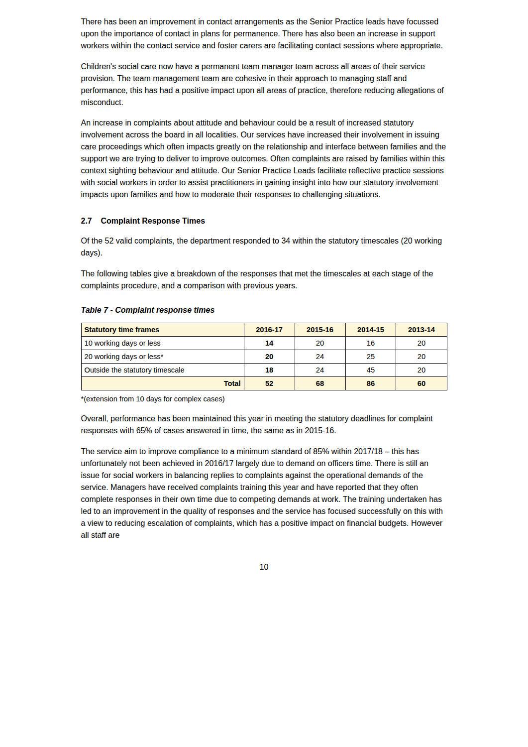There has been an improvement in contact arrangements as the Senior Practice leads have focussed upon the importance of contact in plans for permanence. There has also been an increase in support workers within the contact service and foster carers are facilitating contact sessions where appropriate.
Children's social care now have a permanent team manager team across all areas of their service provision. The team management team are cohesive in their approach to managing staff and performance, this has had a positive impact upon all areas of practice, therefore reducing allegations of misconduct.
An increase in complaints about attitude and behaviour could be a result of increased statutory involvement across the board in all localities. Our services have increased their involvement in issuing care proceedings which often impacts greatly on the relationship and interface between families and the support we are trying to deliver to improve outcomes. Often complaints are raised by families within this context sighting behaviour and attitude. Our Senior Practice Leads facilitate reflective practice sessions with social workers in order to assist practitioners in gaining insight into how our statutory involvement impacts upon families and how to moderate their responses to challenging situations.
2.7 Complaint Response Times
Of the 52 valid complaints, the department responded to 34 within the statutory timescales (20 working days).
The following tables give a breakdown of the responses that met the timescales at each stage of the complaints procedure, and a comparison with previous years.
Table 7 - Complaint response times
| Statutory time frames | 2016-17 | 2015-16 | 2014-15 | 2013-14 |
| --- | --- | --- | --- | --- |
| 10 working days or less | 14 | 20 | 16 | 20 |
| 20 working days or less* | 20 | 24 | 25 | 20 |
| Outside the statutory timescale | 18 | 24 | 45 | 20 |
| Total | 52 | 68 | 86 | 60 |
*(extension from 10 days for complex cases)
Overall, performance has been maintained this year in meeting the statutory deadlines for complaint responses with 65% of cases answered in time, the same as in 2015-16.
The service aim to improve compliance to a minimum standard of 85% within 2017/18 – this has unfortunately not been achieved in 2016/17 largely due to demand on officers time. There is still an issue for social workers in balancing replies to complaints against the operational demands of the service. Managers have received complaints training this year and have reported that they often complete responses in their own time due to competing demands at work. The training undertaken has led to an improvement in the quality of responses and the service has focused successfully on this with a view to reducing escalation of complaints, which has a positive impact on financial budgets. However all staff are
10